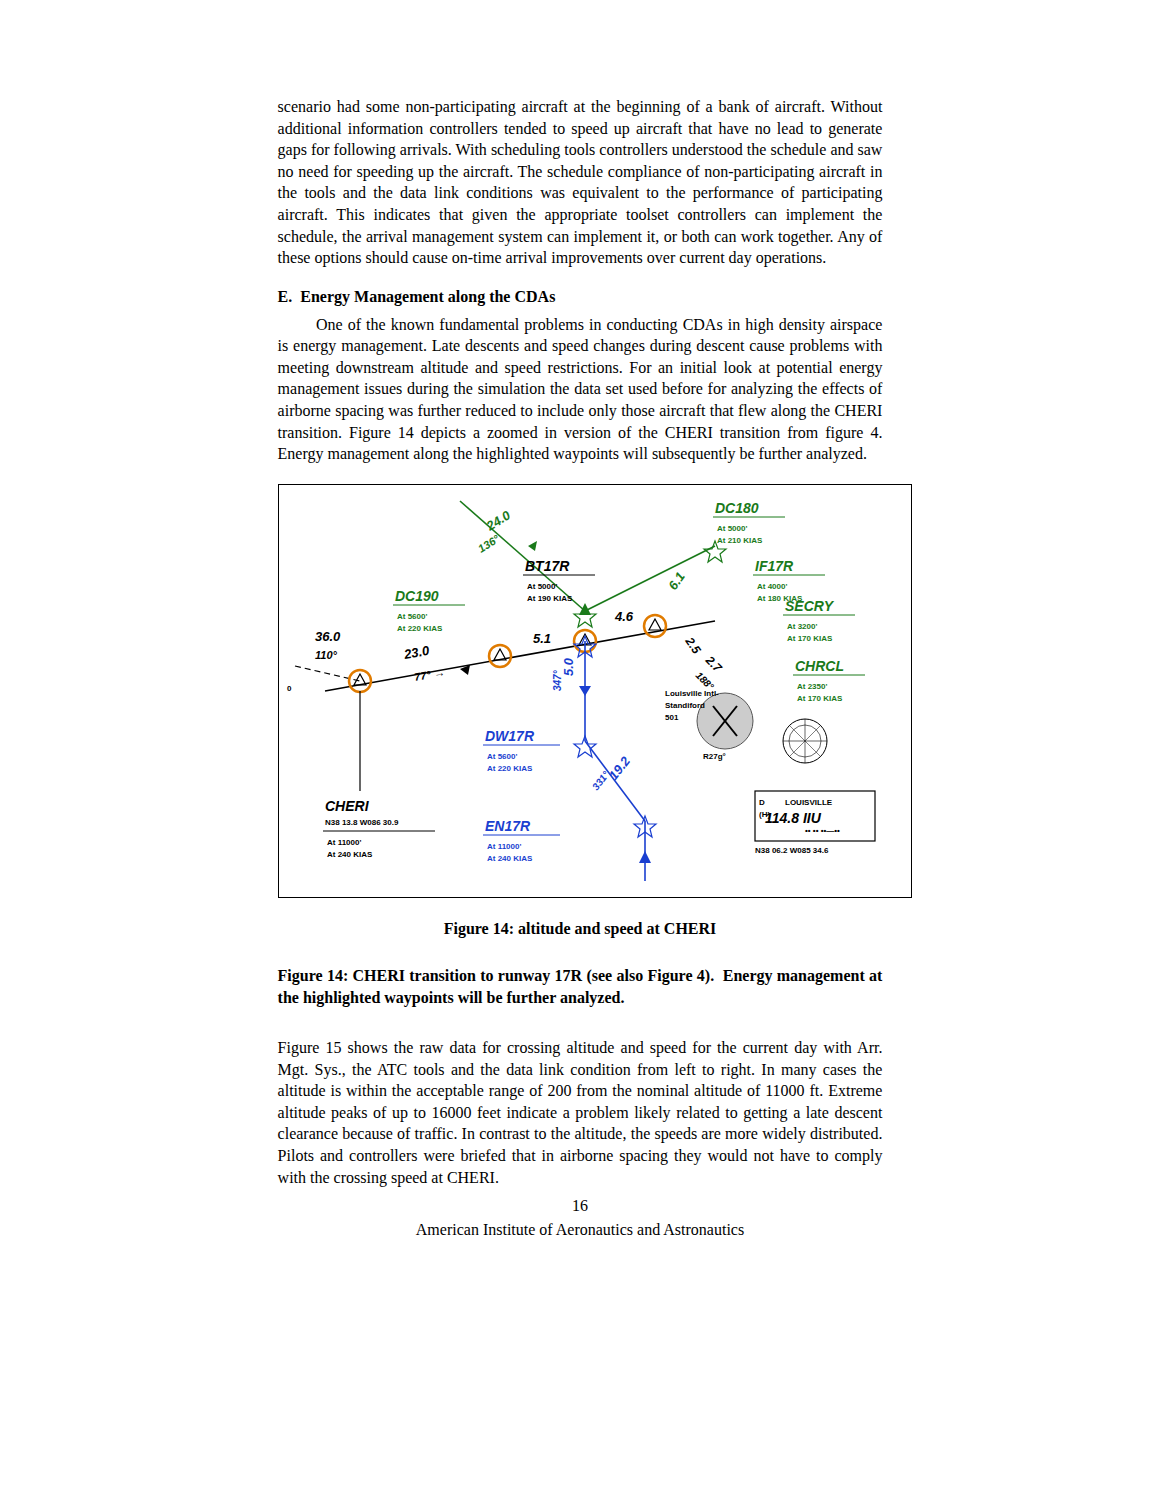scenario had some non-participating aircraft at the beginning of a bank of aircraft. Without additional information controllers tended to speed up aircraft that have no lead to generate gaps for following arrivals. With scheduling tools controllers understood the schedule and saw no need for speeding up the aircraft. The schedule compliance of non-participating aircraft in the tools and the data link conditions was equivalent to the performance of participating aircraft. This indicates that given the appropriate toolset controllers can implement the schedule, the arrival management system can implement it, or both can work together. Any of these options should cause on-time arrival improvements over current day operations.
E. Energy Management along the CDAs
One of the known fundamental problems in conducting CDAs in high density airspace is energy management. Late descents and speed changes during descent cause problems with meeting downstream altitude and speed restrictions. For an initial look at potential energy management issues during the simulation the data set used before for analyzing the effects of airborne spacing was further reduced to include only those aircraft that flew along the CHERI transition. Figure 14 depicts a zoomed in version of the CHERI transition from figure 4. Energy management along the highlighted waypoints will subsequently be further analyzed.
24.0 136° DC180 At 5000' At 210 KIAS IF17R At 4000' At 180 KIAS BT17R At 5000' At 190 KIAS DC190 At 5600' At 220 KIAS SECRY At 3200' At 170 KIAS CHRCL At 2350' At 170 KIAS 23.0 77° → 36.0 110° 5.1 4.6 6.1 2.5 2.7 188° 5.0 347° 19.2 331° DW17R At 5600' At 220 KIAS EN17R At 11000' At 240 KIAS CHERI N38 13.8 W086 30.9 At 11000' At 240 KIAS R27g° Louisville Intl- Standiford 501 LOUISVILLE D 114.8 IIU (H) •• •• ••—•• N38 06.2 W085 34.6 0
Figure 14: altitude and speed at CHERI
Figure 14: CHERI transition to runway 17R (see also Figure 4). Energy management at the highlighted waypoints will be further analyzed.
Figure 15 shows the raw data for crossing altitude and speed for the current day with Arr. Mgt. Sys., the ATC tools and the data link condition from left to right. In many cases the altitude is within the acceptable range of 200 from the nominal altitude of 11000 ft. Extreme altitude peaks of up to 16000 feet indicate a problem likely related to getting a late descent clearance because of traffic. In contrast to the altitude, the speeds are more widely distributed. Pilots and controllers were briefed that in airborne spacing they would not have to comply with the crossing speed at CHERI.
16
American Institute of Aeronautics and Astronautics